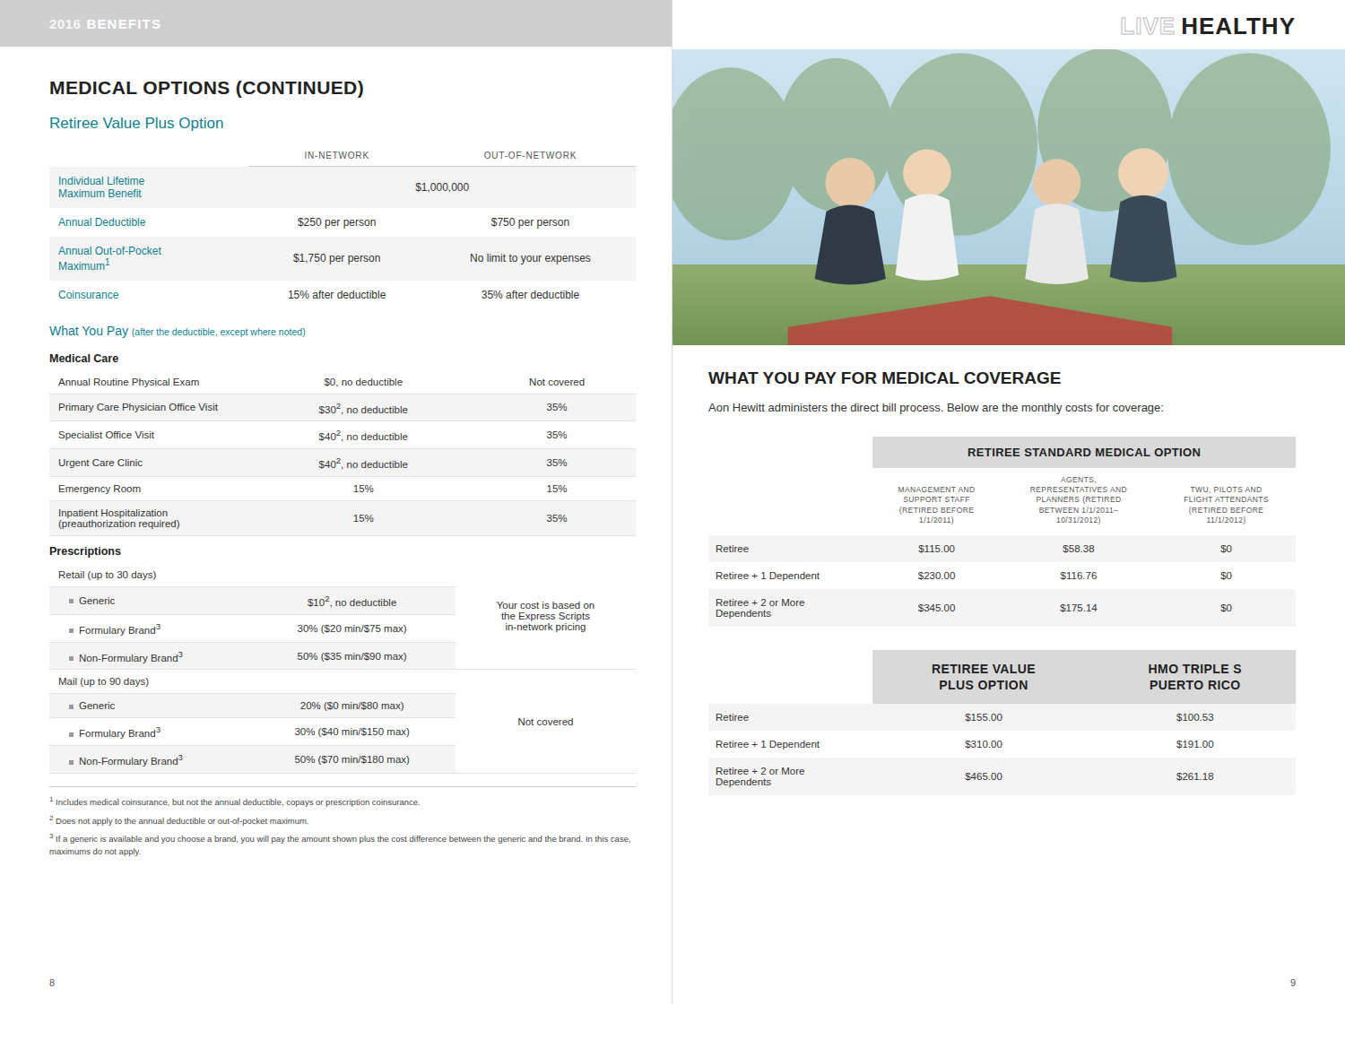2016 BENEFITS
MEDICAL OPTIONS (CONTINUED)
Retiree Value Plus Option
| | IN-NETWORK | OUT-OF-NETWORK |
| --- | --- | --- |
| Individual Lifetime Maximum Benefit | $1,000,000 |
| Annual Deductible | $250 per person | $750 per person |
| Annual Out-of-Pocket Maximum 1 | $1,750 per person | No limit to your expenses |
| Coinsurance | 15% after deductible | 35% after deductible |
What You Pay (after the deductible, except where noted)
Medical Care
| Annual Routine Physical Exam | $0, no deductible | Not covered |
| Primary Care Physician Office Visit | $30 2 , no deductible | 35% |
| Specialist Office Visit | $40 2 , no deductible | 35% |
| Urgent Care Clinic | $40 2 , no deductible | 35% |
| Emergency Room | 15% | 15% |
| Inpatient Hospitalization (preauthorization required) | 15% | 35% |
Prescriptions
| Retail (up to 30 days) | | Your cost is based on the Express Scripts in-network pricing |
| Generic | $10 2 , no deductible |
| Formulary Brand 3 | 30% ($20 min/$75 max) |
| Non-Formulary Brand 3 | 50% ($35 min/$90 max) |
| Mail (up to 90 days) | | Not covered |
| Generic | 20% ($0 min/$80 max) |
| Formulary Brand 3 | 30% ($40 min/$150 max) |
| Non-Formulary Brand 3 | 50% ($70 min/$180 max) |
1 Includes medical coinsurance, but not the annual deductible, copays or prescription coinsurance.
2 Does not apply to the annual deductible or out-of-pocket maximum.
3 If a generic is available and you choose a brand, you will pay the amount shown plus the cost difference between the generic and the brand. In this case, maximums do not apply.
8
LIVE HEALTHY
WHAT YOU PAY FOR MEDICAL COVERAGE
Aon Hewitt administers the direct bill process. Below are the monthly costs for coverage:
| | RETIREE STANDARD MEDICAL OPTION |
| --- | --- |
| | MANAGEMENT AND SUPPORT STAFF (RETIRED BEFORE 1/1/2011) | AGENTS, REPRESENTATIVES AND PLANNERS (RETIRED BETWEEN 1/1/2011– 10/31/2012) | TWU, PILOTS AND FLIGHT ATTENDANTS (RETIRED BEFORE 11/1/2012) |
| Retiree | $115.00 | $58.38 | $0 |
| Retiree + 1 Dependent | $230.00 | $116.76 | $0 |
| Retiree + 2 or More Dependents | $345.00 | $175.14 | $0 |
| | RETIREE VALUE PLUS OPTION | HMO TRIPLE S PUERTO RICO |
| --- | --- | --- |
| Retiree | $155.00 | $100.53 |
| Retiree + 1 Dependent | $310.00 | $191.00 |
| Retiree + 2 or More Dependents | $465.00 | $261.18 |
9